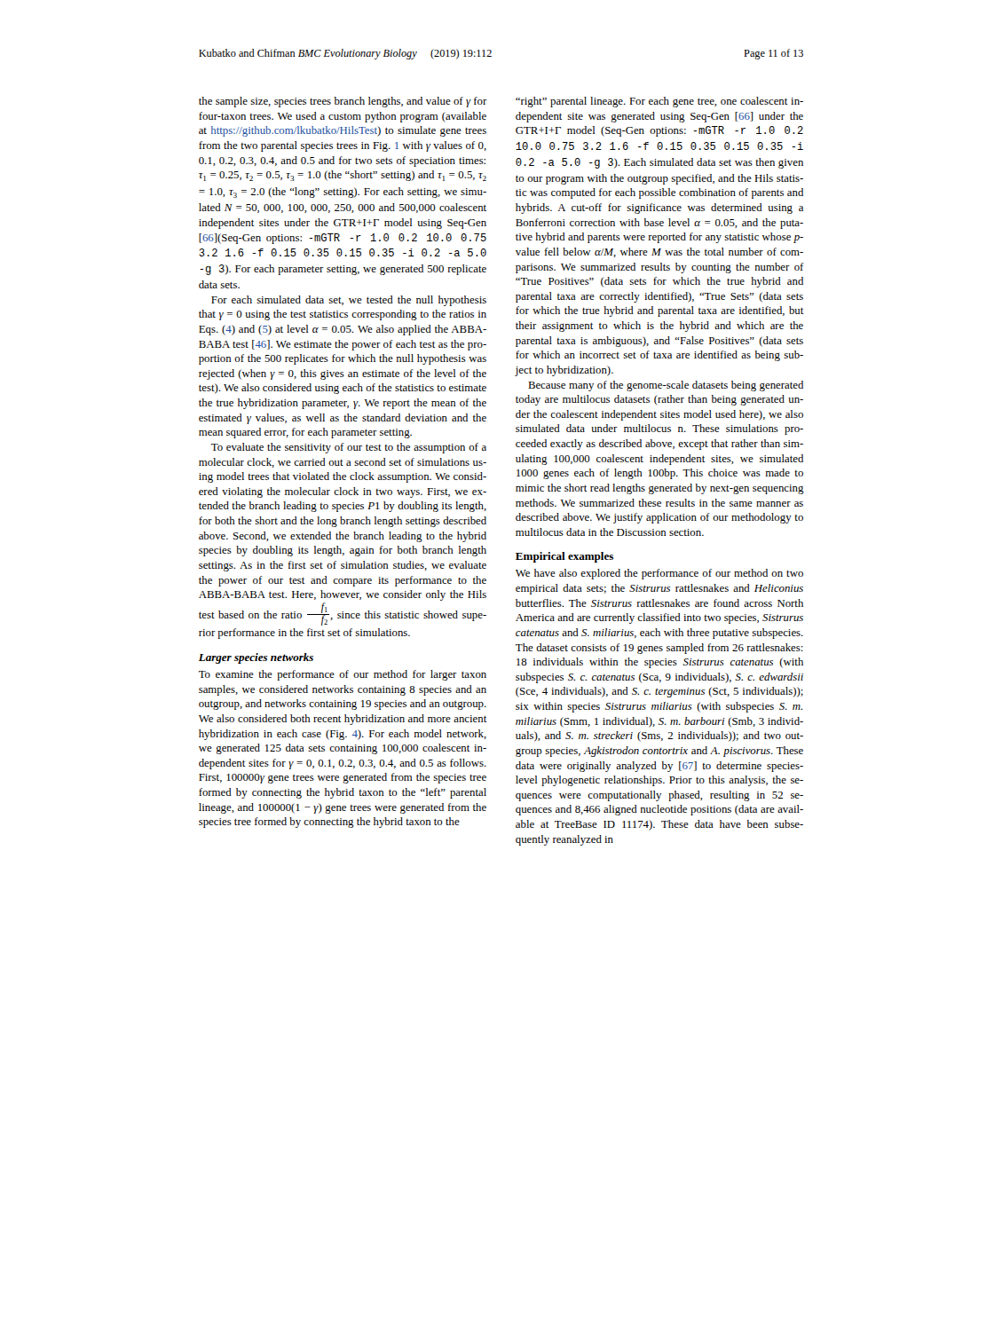Kubatko and Chifman BMC Evolutionary Biology (2019) 19:112
Page 11 of 13
the sample size, species trees branch lengths, and value of γ for four-taxon trees. We used a custom python program (available at https://github.com/lkubatko/HilsTest) to simulate gene trees from the two parental species trees in Fig. 1 with γ values of 0, 0.1, 0.2, 0.3, 0.4, and 0.5 and for two sets of speciation times: τ 1 = 0.25, τ 2 = 0.5, τ 3 = 1.0 (the “short” setting) and τ 1 = 0.5, τ 2 = 1.0, τ 3 = 2.0 (the “long” setting). For each setting, we simulated N = 50, 000, 100, 000, 250, 000 and 500,000 coalescent independent sites under the GTR+I+Γ model using Seq-Gen [66](Seq-Gen options: -mGTR -r 1.0 0.2 10.0 0.75 3.2 1.6 -f 0.15 0.35 0.15 0.35 -i 0.2 -a 5.0 -g 3). For each parameter setting, we generated 500 replicate data sets.
For each simulated data set, we tested the null hypothesis that γ = 0 using the test statistics corresponding to the ratios in Eqs. (4) and (5) at level α = 0.05. We also applied the ABBA-BABA test [46]. We estimate the power of each test as the proportion of the 500 replicates for which the null hypothesis was rejected (when γ = 0, this gives an estimate of the level of the test). We also considered using each of the statistics to estimate the true hybridization parameter, γ. We report the mean of the estimated γ values, as well as the standard deviation and the mean squared error, for each parameter setting.
To evaluate the sensitivity of our test to the assumption of a molecular clock, we carried out a second set of simulations using model trees that violated the clock assumption. We considered violating the molecular clock in two ways. First, we extended the branch leading to species P1 by doubling its length, for both the short and the long branch length settings described above. Second, we extended the branch leading to the hybrid species by doubling its length, again for both branch length settings. As in the first set of simulation studies, we evaluate the power of our test and compare its performance to the ABBA-BABA test. Here, however, we consider only the Hils test based on the ratio f 1 f 2, since this statistic showed superior performance in the first set of simulations.
Larger species networks
To examine the performance of our method for larger taxon samples, we considered networks containing 8 species and an outgroup, and networks containing 19 species and an outgroup. We also considered both recent hybridization and more ancient hybridization in each case (Fig. 4). For each model network, we generated 125 data sets containing 100,000 coalescent independent sites for γ = 0, 0.1, 0.2, 0.3, 0.4, and 0.5 as follows. First, 100000γ gene trees were generated from the species tree formed by connecting the hybrid taxon to the “left” parental lineage, and 100000(1 − γ) gene trees were generated from the species tree formed by connecting the hybrid taxon to the
“right” parental lineage. For each gene tree, one coalescent independent site was generated using Seq-Gen [66] under the GTR+I+Γ model (Seq-Gen options: -mGTR -r 1.0 0.2 10.0 0.75 3.2 1.6 -f 0.15 0.35 0.15 0.35 -i 0.2 -a 5.0 -g 3). Each simulated data set was then given to our program with the outgroup specified, and the Hils statistic was computed for each possible combination of parents and hybrids. A cut-off for significance was determined using a Bonferroni correction with base level α = 0.05, and the putative hybrid and parents were reported for any statistic whose p-value fell below α/M, where M was the total number of comparisons. We summarized results by counting the number of “True Positives” (data sets for which the true hybrid and parental taxa are correctly identified), “True Sets” (data sets for which the true hybrid and parental taxa are identified, but their assignment to which is the hybrid and which are the parental taxa is ambiguous), and “False Positives” (data sets for which an incorrect set of taxa are identified as being subject to hybridization).
Because many of the genome-scale datasets being generated today are multilocus datasets (rather than being generated under the coalescent independent sites model used here), we also simulated data under multilocus n. These simulations proceeded exactly as described above, except that rather than simulating 100,000 coalescent independent sites, we simulated 1000 genes each of length 100bp. This choice was made to mimic the short read lengths generated by next-gen sequencing methods. We summarized these results in the same manner as described above. We justify application of our methodology to multilocus data in the Discussion section.
Empirical examples
We have also explored the performance of our method on two empirical data sets; the Sistrurus rattlesnakes and Heliconius butterflies. The Sistrurus rattlesnakes are found across North America and are currently classified into two species, Sistrurus catenatus and S. miliarius, each with three putative subspecies. The dataset consists of 19 genes sampled from 26 rattlesnakes: 18 individuals within the species Sistrurus catenatus (with subspecies S. c. catenatus (Sca, 9 individuals), S. c. edwardsii (Sce, 4 individuals), and S. c. tergeminus (Sct, 5 individuals)); six within species Sistrurus miliarius (with subspecies S. m. miliarius (Smm, 1 individual), S. m. barbouri (Smb, 3 individuals), and S. m. streckeri (Sms, 2 individuals)); and two outgroup species, Agkistrodon contortrix and A. piscivorus. These data were originally analyzed by [67] to determine species-level phylogenetic relationships. Prior to this analysis, the sequences were computationally phased, resulting in 52 sequences and 8,466 aligned nucleotide positions (data are available at TreeBase ID 11174). These data have been subsequently reanalyzed in